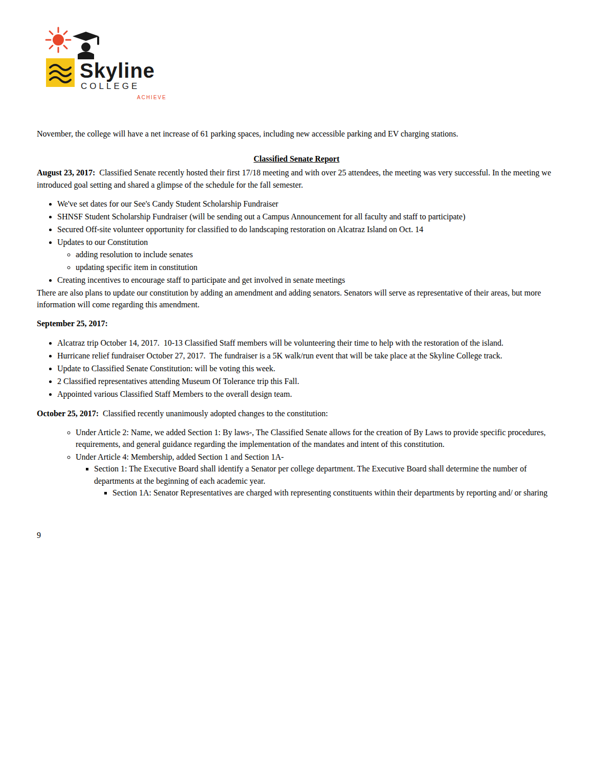Skyline COLLEGE ACHIEVE
November, the college will have a net increase of 61 parking spaces, including new accessible parking and EV charging stations.
Classified Senate Report
August 23, 2017: Classified Senate recently hosted their first 17/18 meeting and with over 25 attendees, the meeting was very successful. In the meeting we introduced goal setting and shared a glimpse of the schedule for the fall semester.
We've set dates for our See's Candy Student Scholarship Fundraiser
SHNSF Student Scholarship Fundraiser (will be sending out a Campus Announcement for all faculty and staff to participate)
Secured Off-site volunteer opportunity for classified to do landscaping restoration on Alcatraz Island on Oct. 14
Updates to our Constitution
adding resolution to include senates
updating specific item in constitution
Creating incentives to encourage staff to participate and get involved in senate meetings
There are also plans to update our constitution by adding an amendment and adding senators. Senators will serve as representative of their areas, but more information will come regarding this amendment.
September 25, 2017:
Alcatraz trip October 14, 2017. 10-13 Classified Staff members will be volunteering their time to help with the restoration of the island.
Hurricane relief fundraiser October 27, 2017. The fundraiser is a 5K walk/run event that will be take place at the Skyline College track.
Update to Classified Senate Constitution: will be voting this week.
2 Classified representatives attending Museum Of Tolerance trip this Fall.
Appointed various Classified Staff Members to the overall design team.
October 25, 2017: Classified recently unanimously adopted changes to the constitution:
Under Article 2: Name, we added Section 1: By laws-, The Classified Senate allows for the creation of By Laws to provide specific procedures, requirements, and general guidance regarding the implementation of the mandates and intent of this constitution.
Under Article 4: Membership, added Section 1 and Section 1A-
Section 1: The Executive Board shall identify a Senator per college department. The Executive Board shall determine the number of departments at the beginning of each academic year.
Section 1A: Senator Representatives are charged with representing constituents within their departments by reporting and/ or sharing
9